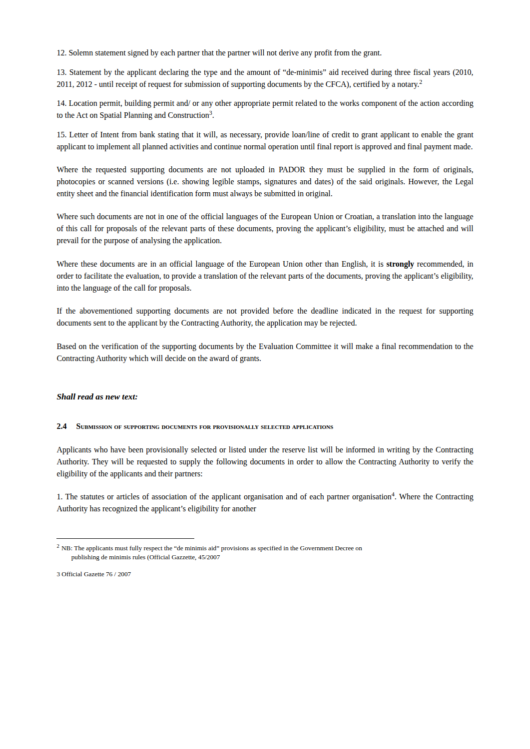12. Solemn statement signed by each partner that the partner will not derive any profit from the grant.
13. Statement by the applicant declaring the type and the amount of “de-minimis” aid received during three fiscal years (2010, 2011, 2012 - until receipt of request for submission of supporting documents by the CFCA), certified by a notary.2
14. Location permit, building permit and/ or any other appropriate permit related to the works component of the action according to the Act on Spatial Planning and Construction3.
15. Letter of Intent from bank stating that it will, as necessary, provide loan/line of credit to grant applicant to enable the grant applicant to implement all planned activities and continue normal operation until final report is approved and final payment made.
Where the requested supporting documents are not uploaded in PADOR they must be supplied in the form of originals, photocopies or scanned versions (i.e. showing legible stamps, signatures and dates) of the said originals. However, the Legal entity sheet and the financial identification form must always be submitted in original.
Where such documents are not in one of the official languages of the European Union or Croatian, a translation into the language of this call for proposals of the relevant parts of these documents, proving the applicant’s eligibility, must be attached and will prevail for the purpose of analysing the application.
Where these documents are in an official language of the European Union other than English, it is strongly recommended, in order to facilitate the evaluation, to provide a translation of the relevant parts of the documents, proving the applicant’s eligibility, into the language of the call for proposals.
If the abovementioned supporting documents are not provided before the deadline indicated in the request for supporting documents sent to the applicant by the Contracting Authority, the application may be rejected.
Based on the verification of the supporting documents by the Evaluation Committee it will make a final recommendation to the Contracting Authority which will decide on the award of grants.
Shall read as new text:
2.4 Submission of supporting documents for provisionally selected applications
Applicants who have been provisionally selected or listed under the reserve list will be informed in writing by the Contracting Authority. They will be requested to supply the following documents in order to allow the Contracting Authority to verify the eligibility of the applicants and their partners:
1. The statutes or articles of association of the applicant organisation and of each partner organisation4. Where the Contracting Authority has recognized the applicant’s eligibility for another
2 NB: The applicants must fully respect the “de minimis aid” provisions as specified in the Government Decree on publishing de minimis rules (Official Gazzette, 45/2007
3 Official Gazette 76 / 2007